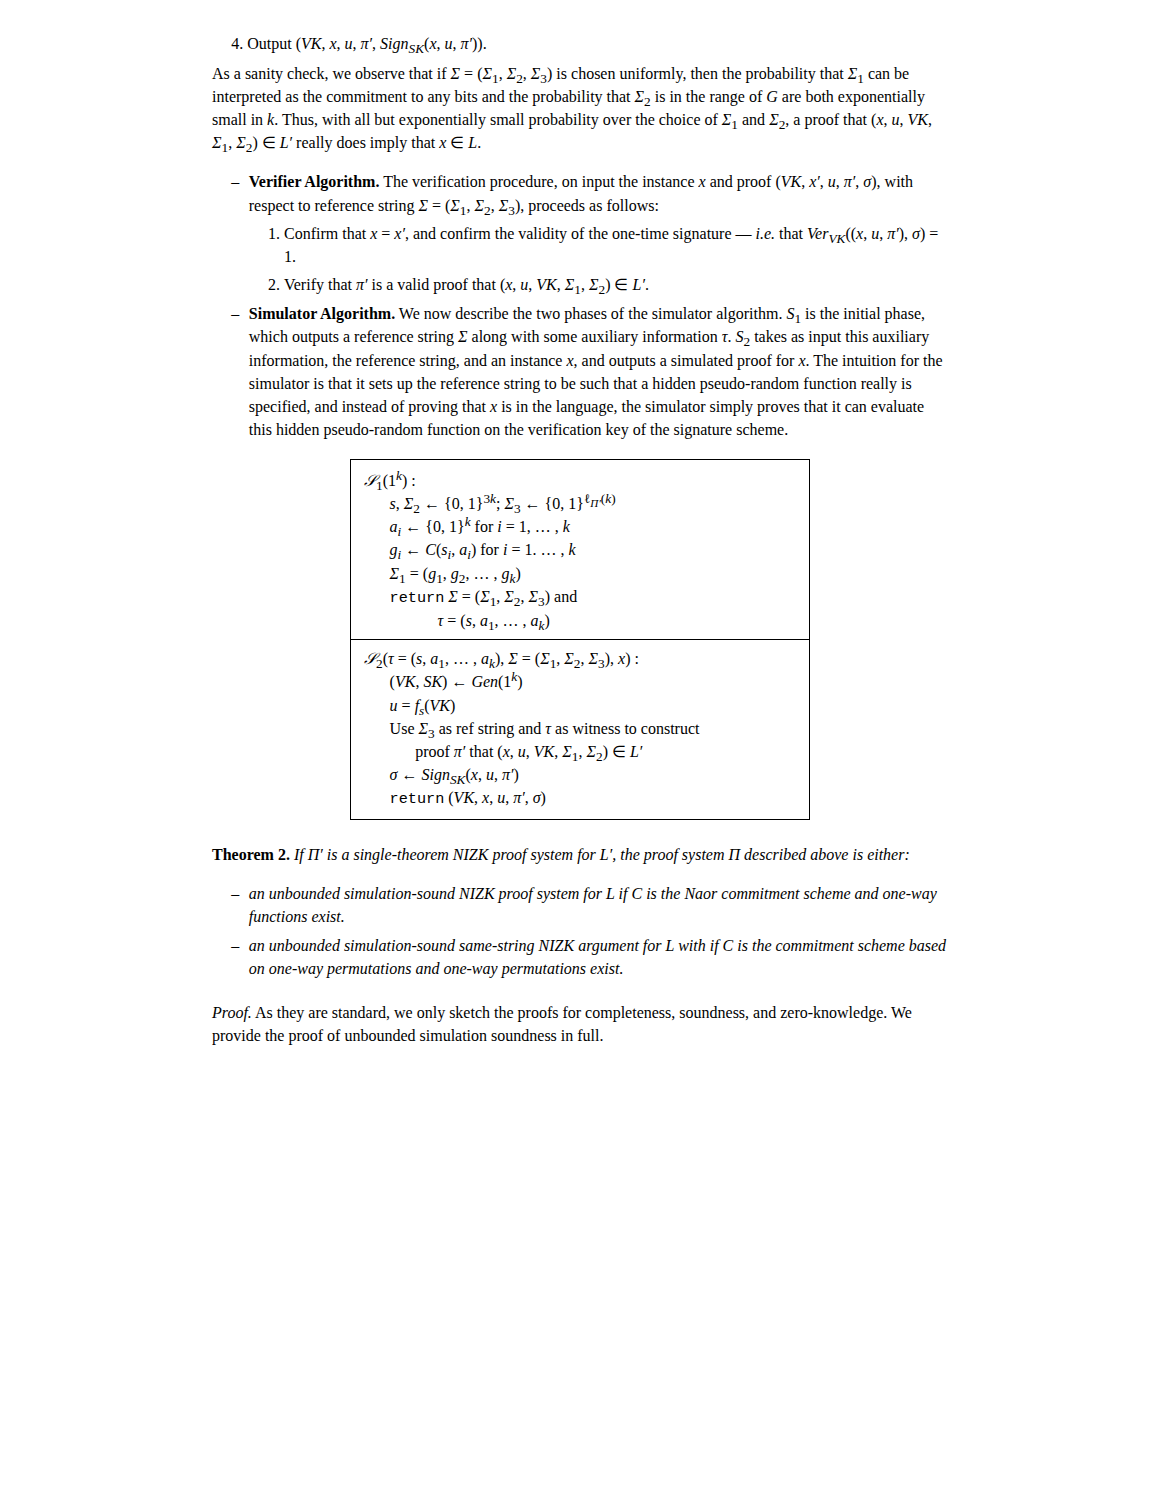Output (VK, x, u, π′, SignSK(x, u, π′)).
As a sanity check, we observe that if Σ = (Σ1, Σ2, Σ3) is chosen uniformly, then the probability that Σ1 can be interpreted as the commitment to any bits and the probability that Σ2 is in the range of G are both exponentially small in k. Thus, with all but exponentially small probability over the choice of Σ1 and Σ2, a proof that (x, u, VK, Σ1, Σ2) ∈ L′ really does imply that x ∈ L.
Verifier Algorithm. The verification procedure, on input the instance x and proof (VK, x′, u, π′, σ), with respect to reference string Σ = (Σ1, Σ2, Σ3), proceeds as follows:
Confirm that x = x′, and confirm the validity of the one-time signature — i.e. that VerVK((x, u, π′), σ) = 1.
Verify that π′ is a valid proof that (x, u, VK, Σ1, Σ2) ∈ L′.
Simulator Algorithm. We now describe the two phases of the simulator algorithm. S1 is the initial phase, which outputs a reference string Σ along with some auxiliary information τ. S2 takes as input this auxiliary information, the reference string, and an instance x, and outputs a simulated proof for x. The intuition for the simulator is that it sets up the reference string to be such that a hidden pseudo-random function really is specified, and instead of proving that x is in the language, the simulator simply proves that it can evaluate this hidden pseudo-random function on the verification key of the signature scheme.
𝒮1(1k) :
s, Σ2 ← {0, 1}3k; Σ3 ← {0, 1}ℓΠ′(k)
ai ← {0, 1}k for i = 1, … , k
gi ← C(si, ai) for i = 1. … , k
Σ1 = (g1, g2, … , gk)
return Σ = (Σ1, Σ2, Σ3) and
τ = (s, a1, … , ak)
𝒮2(τ = (s, a1, … , ak), Σ = (Σ1, Σ2, Σ3), x) :
(VK, SK) ← Gen(1k)
u = fs(VK)
Use Σ3 as ref string and τ as witness to construct
proof π′ that (x, u, VK, Σ1, Σ2) ∈ L′
σ ← SignSK(x, u, π′)
return (VK, x, u, π′, σ)
Theorem 2. If Π′ is a single-theorem NIZK proof system for L′, the proof system Π described above is either:
an unbounded simulation-sound NIZK proof system for L if C is the Naor commitment scheme and one-way functions exist.
an unbounded simulation-sound same-string NIZK argument for L with if C is the commitment scheme based on one-way permutations and one-way permutations exist.
Proof. As they are standard, we only sketch the proofs for completeness, soundness, and zero-knowledge. We provide the proof of unbounded simulation soundness in full.